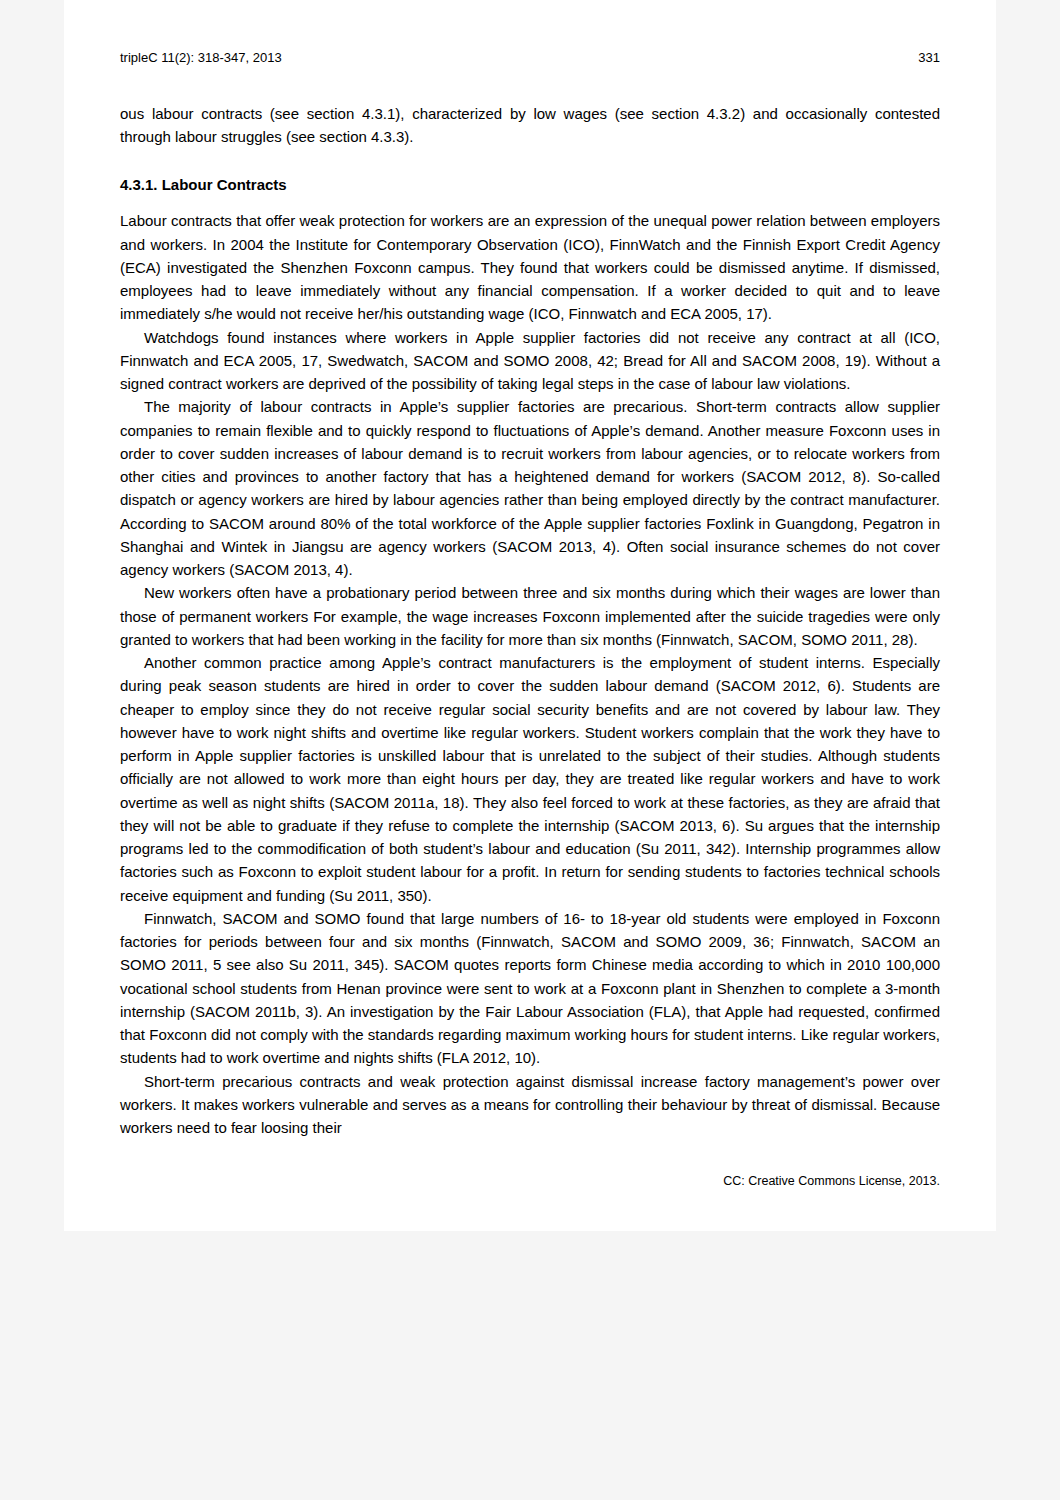tripleC 11(2): 318-347, 2013
331
ous labour contracts (see section 4.3.1), characterized by low wages (see section 4.3.2) and occasionally contested through labour struggles (see section 4.3.3).
4.3.1. Labour Contracts
Labour contracts that offer weak protection for workers are an expression of the unequal power relation between employers and workers. In 2004 the Institute for Contemporary Observation (ICO), FinnWatch and the Finnish Export Credit Agency (ECA) investigated the Shenzhen Foxconn campus. They found that workers could be dismissed anytime. If dismissed, employees had to leave immediately without any financial compensation. If a worker decided to quit and to leave immediately s/he would not receive her/his outstanding wage (ICO, Finnwatch and ECA 2005, 17).
Watchdogs found instances where workers in Apple supplier factories did not receive any contract at all (ICO, Finnwatch and ECA 2005, 17, Swedwatch, SACOM and SOMO 2008, 42; Bread for All and SACOM 2008, 19). Without a signed contract workers are deprived of the possibility of taking legal steps in the case of labour law violations.
The majority of labour contracts in Apple’s supplier factories are precarious. Short-term contracts allow supplier companies to remain flexible and to quickly respond to fluctuations of Apple’s demand. Another measure Foxconn uses in order to cover sudden increases of labour demand is to recruit workers from labour agencies, or to relocate workers from other cities and provinces to another factory that has a heightened demand for workers (SACOM 2012, 8). So-called dispatch or agency workers are hired by labour agencies rather than being employed directly by the contract manufacturer. According to SACOM around 80% of the total workforce of the Apple supplier factories Foxlink in Guangdong, Pegatron in Shanghai and Wintek in Jiangsu are agency workers (SACOM 2013, 4). Often social insurance schemes do not cover agency workers (SACOM 2013, 4).
New workers often have a probationary period between three and six months during which their wages are lower than those of permanent workers For example, the wage increases Foxconn implemented after the suicide tragedies were only granted to workers that had been working in the facility for more than six months (Finnwatch, SACOM, SOMO 2011, 28).
Another common practice among Apple’s contract manufacturers is the employment of student interns. Especially during peak season students are hired in order to cover the sudden labour demand (SACOM 2012, 6). Students are cheaper to employ since they do not receive regular social security benefits and are not covered by labour law. They however have to work night shifts and overtime like regular workers. Student workers complain that the work they have to perform in Apple supplier factories is unskilled labour that is unrelated to the subject of their studies. Although students officially are not allowed to work more than eight hours per day, they are treated like regular workers and have to work overtime as well as night shifts (SACOM 2011a, 18). They also feel forced to work at these factories, as they are afraid that they will not be able to graduate if they refuse to complete the internship (SACOM 2013, 6). Su argues that the internship programs led to the commodification of both student’s labour and education (Su 2011, 342). Internship programmes allow factories such as Foxconn to exploit student labour for a profit. In return for sending students to factories technical schools receive equipment and funding (Su 2011, 350).
Finnwatch, SACOM and SOMO found that large numbers of 16- to 18-year old students were employed in Foxconn factories for periods between four and six months (Finnwatch, SACOM and SOMO 2009, 36; Finnwatch, SACOM an SOMO 2011, 5 see also Su 2011, 345). SACOM quotes reports form Chinese media according to which in 2010 100,000 vocational school students from Henan province were sent to work at a Foxconn plant in Shenzhen to complete a 3-month internship (SACOM 2011b, 3). An investigation by the Fair Labour Association (FLA), that Apple had requested, confirmed that Foxconn did not comply with the standards regarding maximum working hours for student interns. Like regular workers, students had to work overtime and nights shifts (FLA 2012, 10).
Short-term precarious contracts and weak protection against dismissal increase factory management’s power over workers. It makes workers vulnerable and serves as a means for controlling their behaviour by threat of dismissal. Because workers need to fear loosing their
CC: Creative Commons License, 2013.